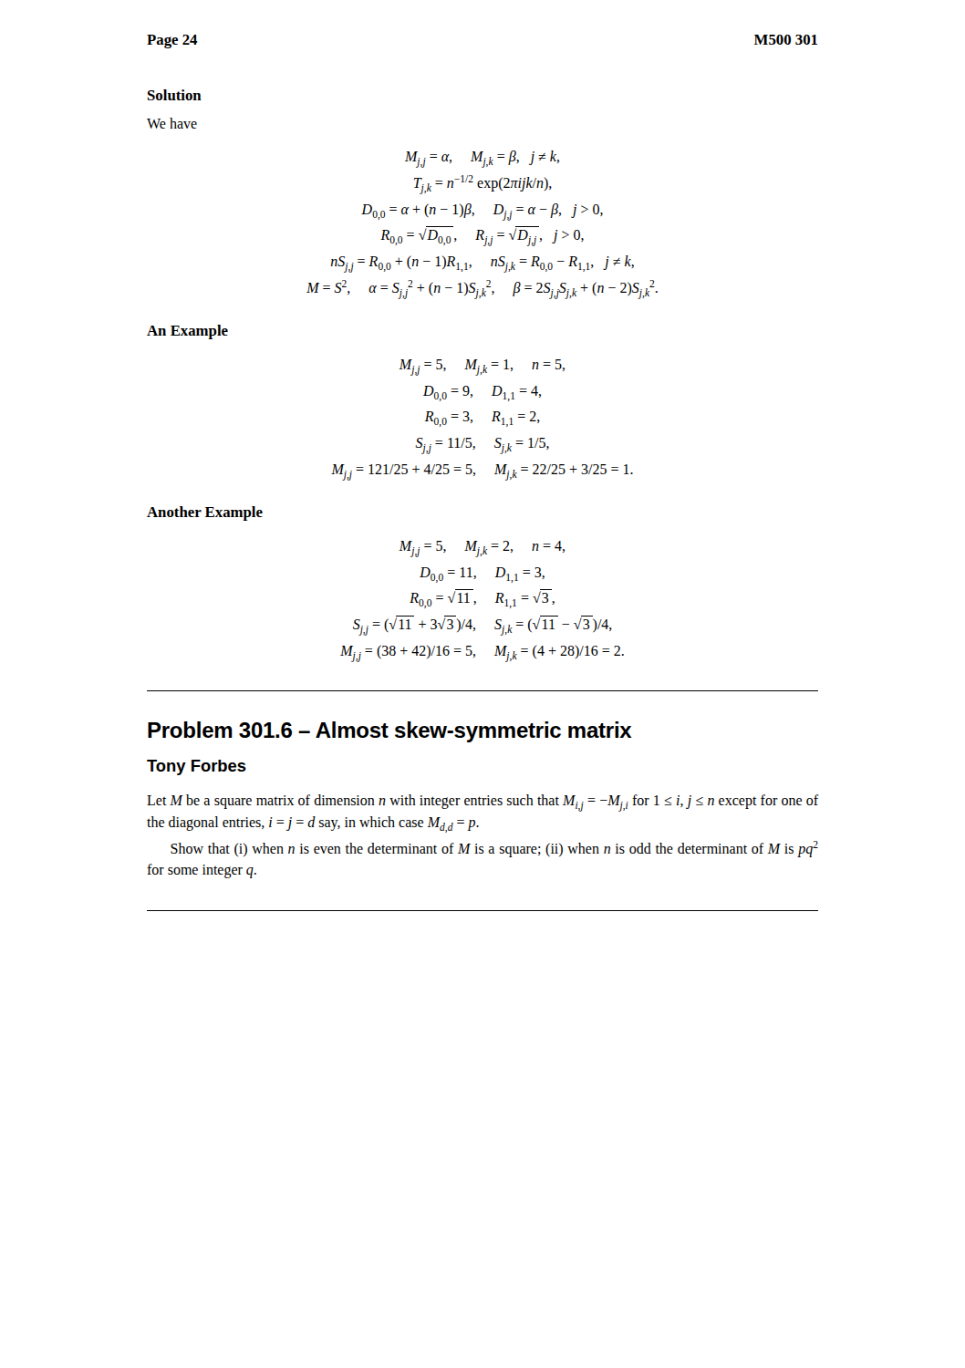Page 24 M500 301
Solution
We have
Mj,j = α, Mj,k = β, j ≠ k, Tj,k = n−1/2 exp(2πijk/n), D0,0 = α + (n − 1)β, Dj,j = α − β, j > 0, R0,0 = √D0,0, Rj,j = √Dj,j, j > 0, nSj,j = R0,0 + (n − 1)R1,1, nSj,k = R0,0 − R1,1, j ≠ k, M = S2, α = Sj,j2 + (n − 1)Sj,k2, β = 2Sj,jSj,k + (n − 2)Sj,k2.
An Example
Mj,j = 5, Mj,k = 1, n = 5, D0,0 = 9, D1,1 = 4, R0,0 = 3, R1,1 = 2, Sj,j = 11/5, Sj,k = 1/5, Mj,j = 121/25 + 4/25 = 5, Mj,k = 22/25 + 3/25 = 1.
Another Example
Mj,j = 5, Mj,k = 2, n = 4, D0,0 = 11, D1,1 = 3, R0,0 = √11, R1,1 = √3, Sj,j = (√11 + 3√3)/4, Sj,k = (√11 − √3)/4, Mj,j = (38 + 42)/16 = 5, Mj,k = (4 + 28)/16 = 2.
Problem 301.6 – Almost skew-symmetric matrix
Tony Forbes
Let M be a square matrix of dimension n with integer entries such that Mi,j = −Mj,i for 1 ≤ i, j ≤ n except for one of the diagonal entries, i = j = d say, in which case Md,d = p.
Show that (i) when n is even the determinant of M is a square; (ii) when n is odd the determinant of M is pq2 for some integer q.